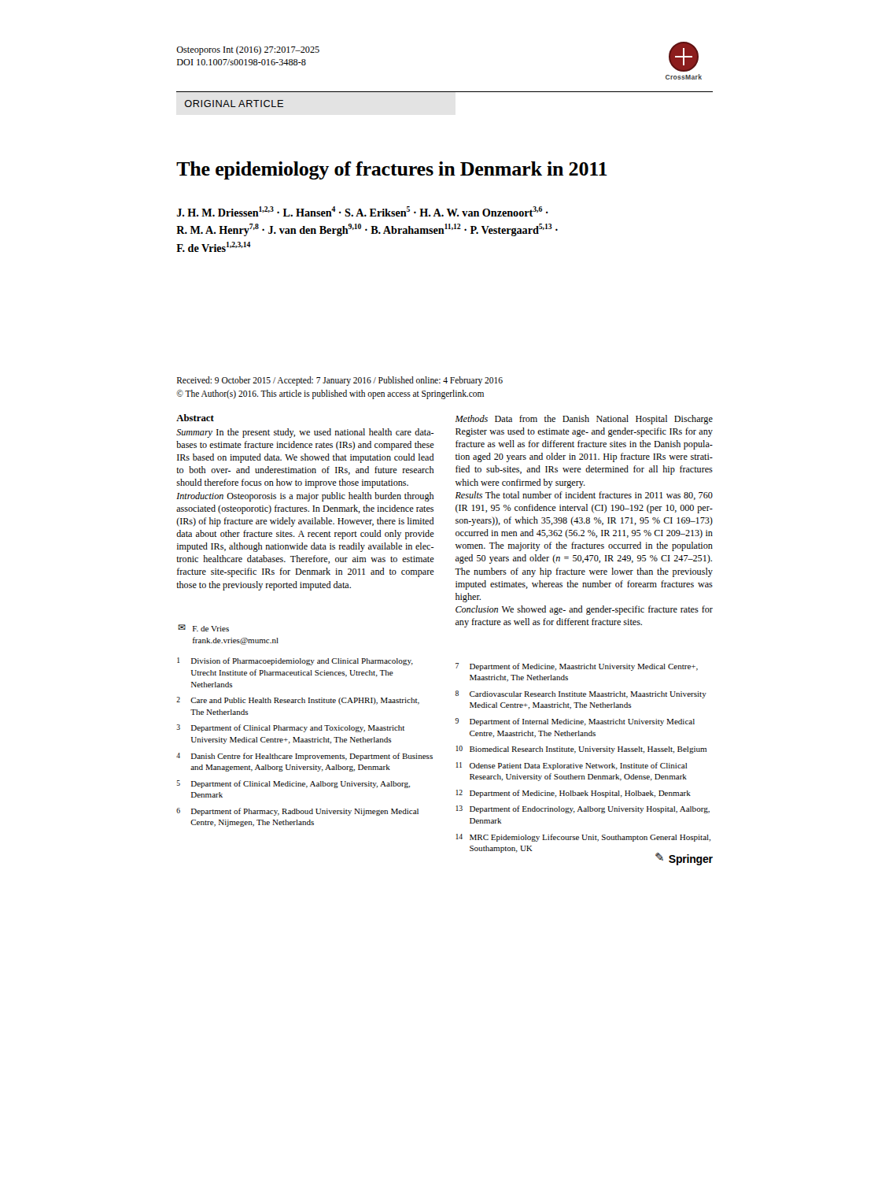Osteoporos Int (2016) 27:2017–2025
DOI 10.1007/s00198-016-3488-8
CrossMark
ORIGINAL ARTICLE
The epidemiology of fractures in Denmark in 2011
J. H. M. Driessen1,2,3 · L. Hansen4 · S. A. Eriksen5 · H. A. W. van Onzenoort3,6 ·
R. M. A. Henry7,8 · J. van den Bergh9,10 · B. Abrahamsen11,12 · P. Vestergaard5,13 ·
F. de Vries1,2,3,14
Received: 9 October 2015 / Accepted: 7 January 2016 / Published online: 4 February 2016
© The Author(s) 2016. This article is published with open access at Springerlink.com
Abstract
Summary In the present study, we used national health care databases to estimate fracture incidence rates (IRs) and compared these IRs based on imputed data. We showed that imputation could lead to both over- and underestimation of IRs, and future research should therefore focus on how to improve those imputations.
Introduction Osteoporosis is a major public health burden through associated (osteoporotic) fractures. In Denmark, the incidence rates (IRs) of hip fracture are widely available. However, there is limited data about other fracture sites. A recent report could only provide imputed IRs, although nationwide data is readily available in electronic healthcare databases. Therefore, our aim was to estimate fracture site-specific IRs for Denmark in 2011 and to compare those to the previously reported imputed data.
✉
F. de Vries
frank.de.vries@mumc.nl
1
Division of Pharmacoepidemiology and Clinical Pharmacology, Utrecht Institute of Pharmaceutical Sciences, Utrecht, The Netherlands
2
Care and Public Health Research Institute (CAPHRI), Maastricht, The Netherlands
3
Department of Clinical Pharmacy and Toxicology, Maastricht University Medical Centre+, Maastricht, The Netherlands
4
Danish Centre for Healthcare Improvements, Department of Business and Management, Aalborg University, Aalborg, Denmark
5
Department of Clinical Medicine, Aalborg University, Aalborg, Denmark
6
Department of Pharmacy, Radboud University Nijmegen Medical Centre, Nijmegen, The Netherlands
Methods Data from the Danish National Hospital Discharge Register was used to estimate age- and gender-specific IRs for any fracture as well as for different fracture sites in the Danish population aged 20 years and older in 2011. Hip fracture IRs were stratified to sub-sites, and IRs were determined for all hip fractures which were confirmed by surgery.
Results The total number of incident fractures in 2011 was 80, 760 (IR 191, 95 % confidence interval (CI) 190–192 (per 10, 000 person-years)), of which 35,398 (43.8 %, IR 171, 95 % CI 169–173) occurred in men and 45,362 (56.2 %, IR 211, 95 % CI 209–213) in women. The majority of the fractures occurred in the population aged 50 years and older (n = 50,470, IR 249, 95 % CI 247–251). The numbers of any hip fracture were lower than the previously imputed estimates, whereas the number of forearm fractures was higher.
Conclusion We showed age- and gender-specific fracture rates for any fracture as well as for different fracture sites.
7
Department of Medicine, Maastricht University Medical Centre+, Maastricht, The Netherlands
8
Cardiovascular Research Institute Maastricht, Maastricht University Medical Centre+, Maastricht, The Netherlands
9
Department of Internal Medicine, Maastricht University Medical Centre, Maastricht, The Netherlands
10
Biomedical Research Institute, University Hasselt, Hasselt, Belgium
11
Odense Patient Data Explorative Network, Institute of Clinical Research, University of Southern Denmark, Odense, Denmark
12
Department of Medicine, Holbaek Hospital, Holbaek, Denmark
13
Department of Endocrinology, Aalborg University Hospital, Aalborg, Denmark
14
MRC Epidemiology Lifecourse Unit, Southampton General Hospital, Southampton, UK
✎ Springer